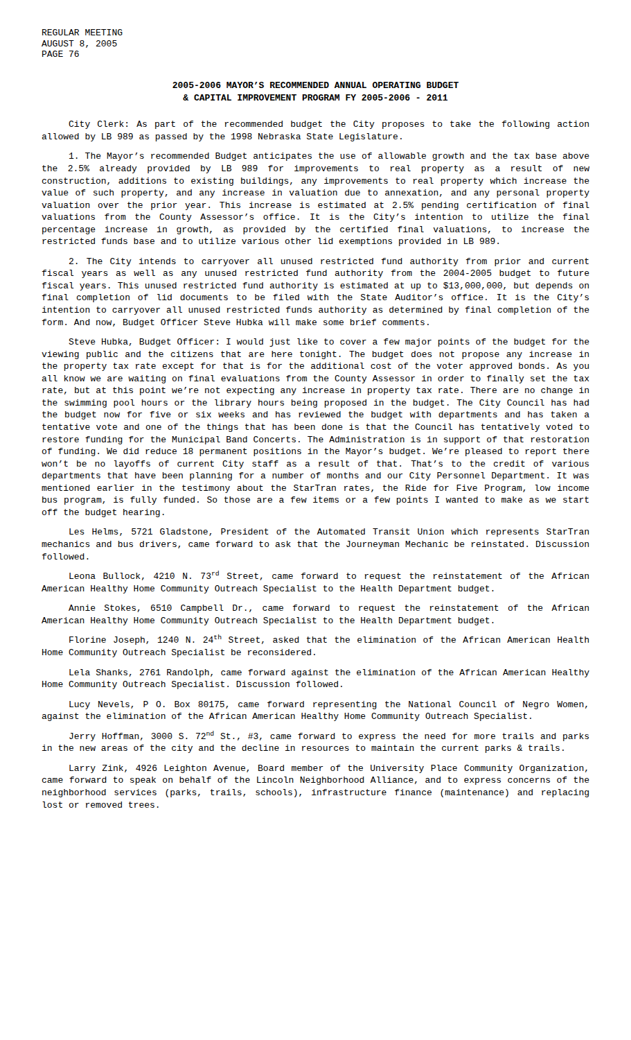REGULAR MEETING
AUGUST 8, 2005
PAGE 76
2005-2006 MAYOR’S RECOMMENDED ANNUAL OPERATING BUDGET& CAPITAL IMPROVEMENT PROGRAM FY 2005-2006 - 2011
City Clerk: As part of the recommended budget the City proposes to take the following action allowed by LB 989 as passed by the 1998 Nebraska State Legislature.
1. The Mayor’s recommended Budget anticipates the use of allowable growth and the tax base above the 2.5% already provided by LB 989 for improvements to real property as a result of new construction, additions to existing buildings, any improvements to real property which increase the value of such property, and any increase in valuation due to annexation, and any personal property valuation over the prior year. This increase is estimated at 2.5% pending certification of final valuations from the County Assessor’s office. It is the City’s intention to utilize the final percentage increase in growth, as provided by the certified final valuations, to increase the restricted funds base and to utilize various other lid exemptions provided in LB 989.
2. The City intends to carryover all unused restricted fund authority from prior and current fiscal years as well as any unused restricted fund authority from the 2004-2005 budget to future fiscal years. This unused restricted fund authority is estimated at up to $13,000,000, but depends on final completion of lid documents to be filed with the State Auditor’s office. It is the City’s intention to carryover all unused restricted funds authority as determined by final completion of the form. And now, Budget Officer Steve Hubka will make some brief comments.
Steve Hubka, Budget Officer: I would just like to cover a few major points of the budget for the viewing public and the citizens that are here tonight. The budget does not propose any increase in the property tax rate except for that is for the additional cost of the voter approved bonds. As you all know we are waiting on final evaluations from the County Assessor in order to finally set the tax rate, but at this point we’re not expecting any increase in property tax rate. There are no change in the swimming pool hours or the library hours being proposed in the budget. The City Council has had the budget now for five or six weeks and has reviewed the budget with departments and has taken a tentative vote and one of the things that has been done is that the Council has tentatively voted to restore funding for the Municipal Band Concerts. The Administration is in support of that restoration of funding. We did reduce 18 permanent positions in the Mayor’s budget. We’re pleased to report there won’t be no layoffs of current City staff as a result of that. That’s to the credit of various departments that have been planning for a number of months and our City Personnel Department. It was mentioned earlier in the testimony about the StarTran rates, the Ride for Five Program, low income bus program, is fully funded. So those are a few items or a few points I wanted to make as we start off the budget hearing.
Les Helms, 5721 Gladstone, President of the Automated Transit Union which represents StarTran mechanics and bus drivers, came forward to ask that the Journeyman Mechanic be reinstated. Discussion followed.
Leona Bullock, 4210 N. 73rd Street, came forward to request the reinstatement of the African American Healthy Home Community Outreach Specialist to the Health Department budget.
Annie Stokes, 6510 Campbell Dr., came forward to request the reinstatement of the African American Healthy Home Community Outreach Specialist to the Health Department budget.
Florine Joseph, 1240 N. 24th Street, asked that the elimination of the African American Health Home Community Outreach Specialist be reconsidered.
Lela Shanks, 2761 Randolph, came forward against the elimination of the African American Healthy Home Community Outreach Specialist. Discussion followed.
Lucy Nevels, P O. Box 80175, came forward representing the National Council of Negro Women, against the elimination of the African American Healthy Home Community Outreach Specialist.
Jerry Hoffman, 3000 S. 72nd St., #3, came forward to express the need for more trails and parks in the new areas of the city and the decline in resources to maintain the current parks & trails.
Larry Zink, 4926 Leighton Avenue, Board member of the University Place Community Organization, came forward to speak on behalf of the Lincoln Neighborhood Alliance, and to express concerns of the neighborhood services (parks, trails, schools), infrastructure finance (maintenance) and replacing lost or removed trees.